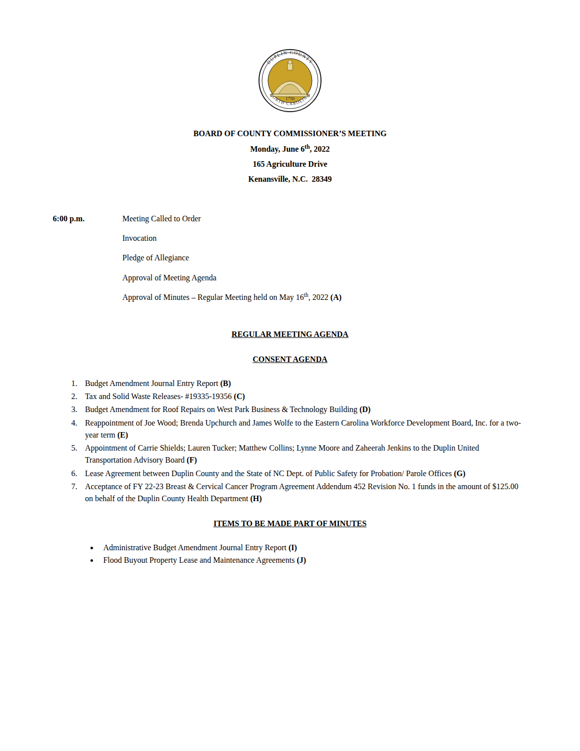1750 DUPLIN COUNTY NORTH CAROLINA
BOARD OF COUNTY COMMISSIONER’S MEETING
Monday, June 6th, 2022
165 Agriculture Drive
Kenansville, N.C. 28349
| 6:00 p.m. | Meeting Called to Order |
| | Invocation |
| | Pledge of Allegiance |
| | Approval of Meeting Agenda |
| | Approval of Minutes – Regular Meeting held on May 16 th , 2022 (A) |
REGULAR MEETING AGENDA
CONSENT AGENDA
Budget Amendment Journal Entry Report (B)
Tax and Solid Waste Releases- #19335-19356 (C)
Budget Amendment for Roof Repairs on West Park Business & Technology Building (D)
Reappointment of Joe Wood; Brenda Upchurch and James Wolfe to the Eastern Carolina Workforce Development Board, Inc. for a two-year term (E)
Appointment of Carrie Shields; Lauren Tucker; Matthew Collins; Lynne Moore and Zaheerah Jenkins to the Duplin United Transportation Advisory Board (F)
Lease Agreement between Duplin County and the State of NC Dept. of Public Safety for Probation/ Parole Offices (G)
Acceptance of FY 22-23 Breast & Cervical Cancer Program Agreement Addendum 452 Revision No. 1 funds in the amount of $125.00 on behalf of the Duplin County Health Department (H)
ITEMS TO BE MADE PART OF MINUTES
Administrative Budget Amendment Journal Entry Report (I)
Flood Buyout Property Lease and Maintenance Agreements (J)